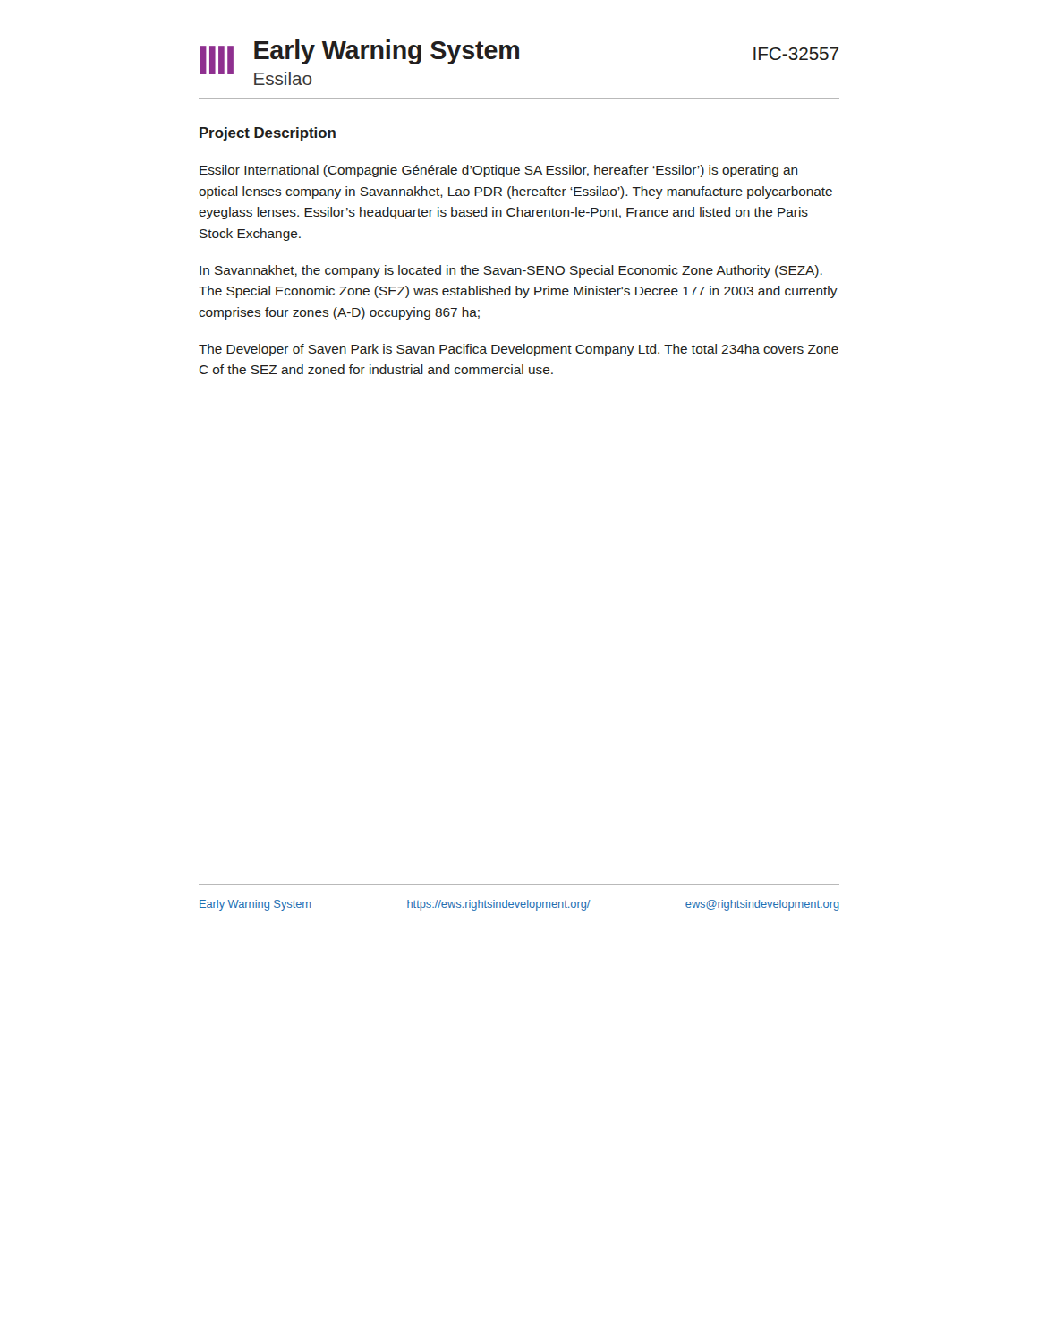Early Warning System
Essilao
IFC-32557
Project Description
Essilor International (Compagnie Générale d’Optique SA Essilor, hereafter ‘Essilor’) is operating an optical lenses company in Savannakhet, Lao PDR (hereafter ‘Essilao’). They manufacture polycarbonate eyeglass lenses. Essilor’s headquarter is based in Charenton-le-Pont, France and listed on the Paris Stock Exchange.
In Savannakhet, the company is located in the Savan-SENO Special Economic Zone Authority (SEZA). The Special Economic Zone (SEZ) was established by Prime Minister's Decree 177 in 2003 and currently comprises four zones (A-D) occupying 867 ha;
The Developer of Saven Park is Savan Pacifica Development Company Ltd. The total 234ha covers Zone C of the SEZ and zoned for industrial and commercial use.
Early Warning System https://ews.rightsindevelopment.org/ ews@rightsindevelopment.org